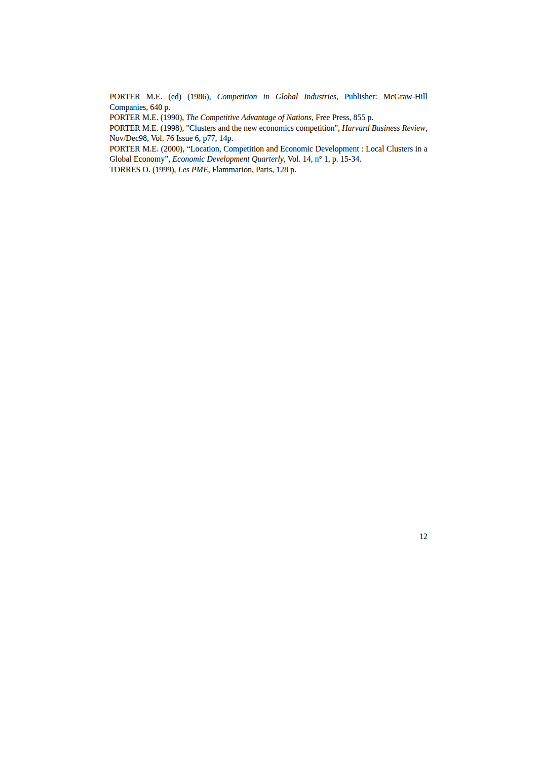PORTER M.E. (ed) (1986), Competition in Global Industries, Publisher: McGraw-Hill Companies, 640 p.
PORTER M.E. (1990), The Competitive Advantage of Nations, Free Press, 855 p.
PORTER M.E. (1998), "Clusters and the new economics competition", Harvard Business Review, Nov/Dec98, Vol. 76 Issue 6, p77, 14p.
PORTER M.E. (2000), “Location, Competition and Economic Development : Local Clusters in a Global Economy”, Economic Development Quarterly, Vol. 14, n° 1, p. 15-34.
TORRES O. (1999), Les PME, Flammarion, Paris, 128 p.
12